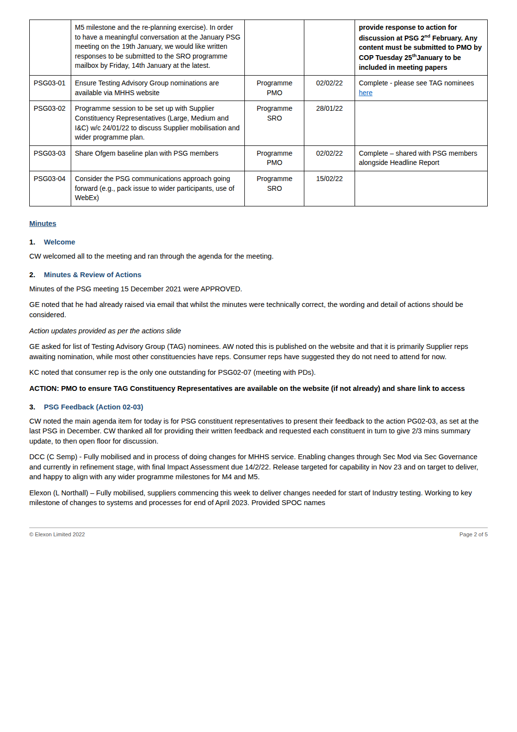| | M5 milestone and the re-planning exercise). In order to have a meaningful conversation at the January PSG meeting on the 19th January, we would like written responses to be submitted to the SRO programme mailbox by Friday, 14th January at the latest. | | | provide response to action for discussion at PSG 2 nd February. Any content must be submitted to PMO by COP Tuesday 25 th January to be included in meeting papers |
| PSG03-01 | Ensure Testing Advisory Group nominations are available via MHHS website | Programme PMO | 02/02/22 | Complete - please see TAG nominees here |
| PSG03-02 | Programme session to be set up with Supplier Constituency Representatives (Large, Medium and I&C) w/c 24/01/22 to discuss Supplier mobilisation and wider programme plan. | Programme SRO | 28/01/22 | |
| PSG03-03 | Share Ofgem baseline plan with PSG members | Programme PMO | 02/02/22 | Complete – shared with PSG members alongside Headline Report |
| PSG03-04 | Consider the PSG communications approach going forward (e.g., pack issue to wider participants, use of WebEx) | Programme SRO | 15/02/22 | |
Minutes
1. Welcome
CW welcomed all to the meeting and ran through the agenda for the meeting.
2. Minutes & Review of Actions
Minutes of the PSG meeting 15 December 2021 were APPROVED.
GE noted that he had already raised via email that whilst the minutes were technically correct, the wording and detail of actions should be considered.
Action updates provided as per the actions slide
GE asked for list of Testing Advisory Group (TAG) nominees. AW noted this is published on the website and that it is primarily Supplier reps awaiting nomination, while most other constituencies have reps. Consumer reps have suggested they do not need to attend for now.
KC noted that consumer rep is the only one outstanding for PSG02-07 (meeting with PDs).
ACTION: PMO to ensure TAG Constituency Representatives are available on the website (if not already) and share link to access
3. PSG Feedback (Action 02-03)
CW noted the main agenda item for today is for PSG constituent representatives to present their feedback to the action PG02-03, as set at the last PSG in December. CW thanked all for providing their written feedback and requested each constituent in turn to give 2/3 mins summary update, to then open floor for discussion.
DCC (C Semp) - Fully mobilised and in process of doing changes for MHHS service. Enabling changes through Sec Mod via Sec Governance and currently in refinement stage, with final Impact Assessment due 14/2/22. Release targeted for capability in Nov 23 and on target to deliver, and happy to align with any wider programme milestones for M4 and M5.
Elexon (L Northall) – Fully mobilised, suppliers commencing this week to deliver changes needed for start of Industry testing. Working to key milestone of changes to systems and processes for end of April 2023. Provided SPOC names
© Elexon Limited 2022 Page 2 of 5